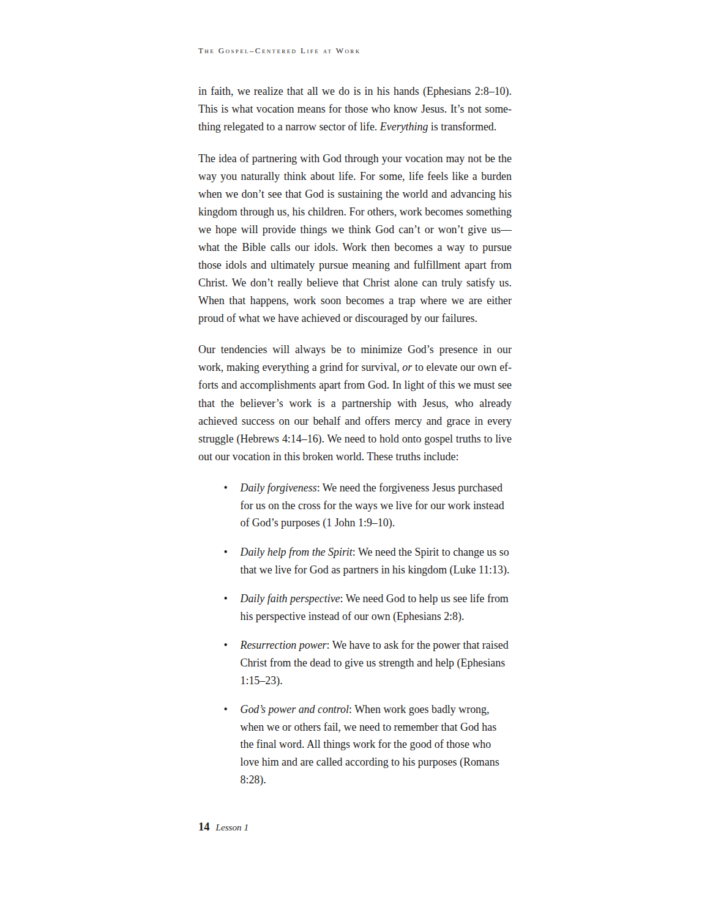The Gospel–Centered Life at Work
in faith, we realize that all we do is in his hands (Ephesians 2:8–10). This is what vocation means for those who know Jesus. It’s not something relegated to a narrow sector of life. Everything is transformed.
The idea of partnering with God through your vocation may not be the way you naturally think about life. For some, life feels like a burden when we don’t see that God is sustaining the world and advancing his kingdom through us, his children. For others, work becomes something we hope will provide things we think God can’t or won’t give us—what the Bible calls our idols. Work then becomes a way to pursue those idols and ultimately pursue meaning and fulfillment apart from Christ. We don’t really believe that Christ alone can truly satisfy us. When that happens, work soon becomes a trap where we are either proud of what we have achieved or discouraged by our failures.
Our tendencies will always be to minimize God’s presence in our work, making everything a grind for survival, or to elevate our own efforts and accomplishments apart from God. In light of this we must see that the believer’s work is a partnership with Jesus, who already achieved success on our behalf and offers mercy and grace in every struggle (Hebrews 4:14–16). We need to hold onto gospel truths to live out our vocation in this broken world. These truths include:
Daily forgiveness: We need the forgiveness Jesus purchased for us on the cross for the ways we live for our work instead of God’s purposes (1 John 1:9–10).
Daily help from the Spirit: We need the Spirit to change us so that we live for God as partners in his kingdom (Luke 11:13).
Daily faith perspective: We need God to help us see life from his perspective instead of our own (Ephesians 2:8).
Resurrection power: We have to ask for the power that raised Christ from the dead to give us strength and help (Ephesians 1:15–23).
God’s power and control: When work goes badly wrong, when we or others fail, we need to remember that God has the final word. All things work for the good of those who love him and are called according to his purposes (Romans 8:28).
14 Lesson 1